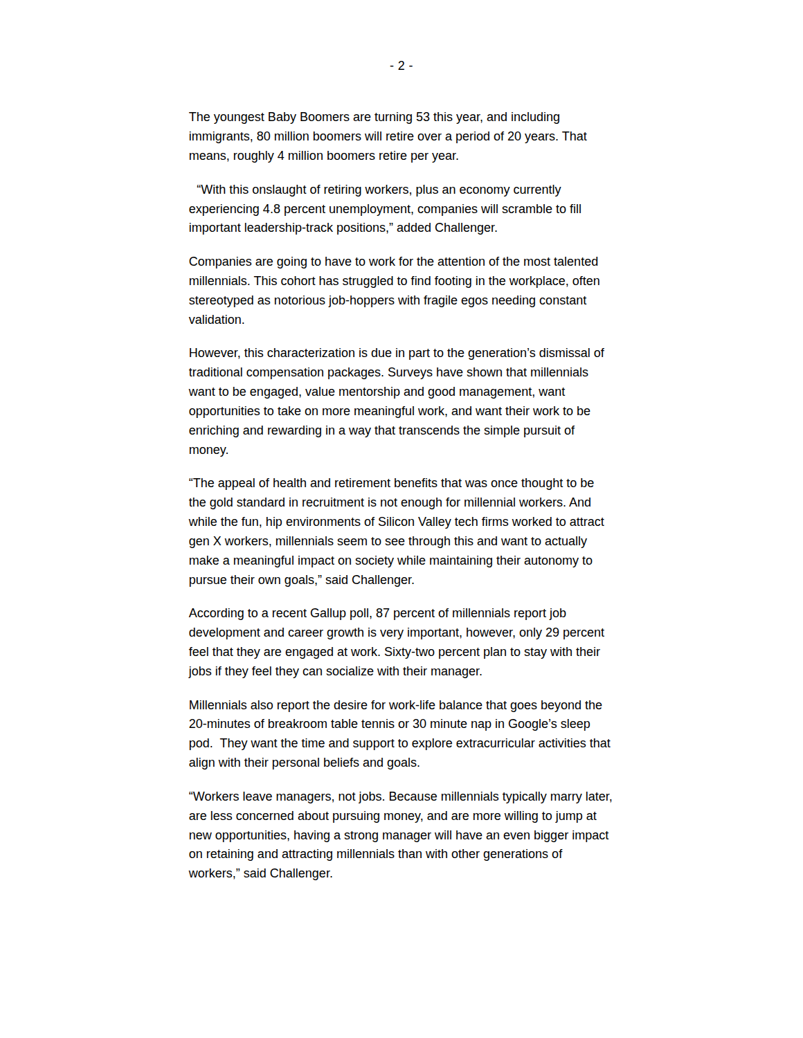- 2 -
The youngest Baby Boomers are turning 53 this year, and including immigrants, 80 million boomers will retire over a period of 20 years. That means, roughly 4 million boomers retire per year.
“With this onslaught of retiring workers, plus an economy currently experiencing 4.8 percent unemployment, companies will scramble to fill important leadership-track positions,” added Challenger.
Companies are going to have to work for the attention of the most talented millennials. This cohort has struggled to find footing in the workplace, often stereotyped as notorious job-hoppers with fragile egos needing constant validation.
However, this characterization is due in part to the generation’s dismissal of traditional compensation packages. Surveys have shown that millennials want to be engaged, value mentorship and good management, want opportunities to take on more meaningful work, and want their work to be enriching and rewarding in a way that transcends the simple pursuit of money.
“The appeal of health and retirement benefits that was once thought to be the gold standard in recruitment is not enough for millennial workers. And while the fun, hip environments of Silicon Valley tech firms worked to attract gen X workers, millennials seem to see through this and want to actually make a meaningful impact on society while maintaining their autonomy to pursue their own goals,” said Challenger.
According to a recent Gallup poll, 87 percent of millennials report job development and career growth is very important, however, only 29 percent feel that they are engaged at work. Sixty-two percent plan to stay with their jobs if they feel they can socialize with their manager.
Millennials also report the desire for work-life balance that goes beyond the 20-minutes of breakroom table tennis or 30 minute nap in Google’s sleep pod. They want the time and support to explore extracurricular activities that align with their personal beliefs and goals.
“Workers leave managers, not jobs. Because millennials typically marry later, are less concerned about pursuing money, and are more willing to jump at new opportunities, having a strong manager will have an even bigger impact on retaining and attracting millennials than with other generations of workers,” said Challenger.